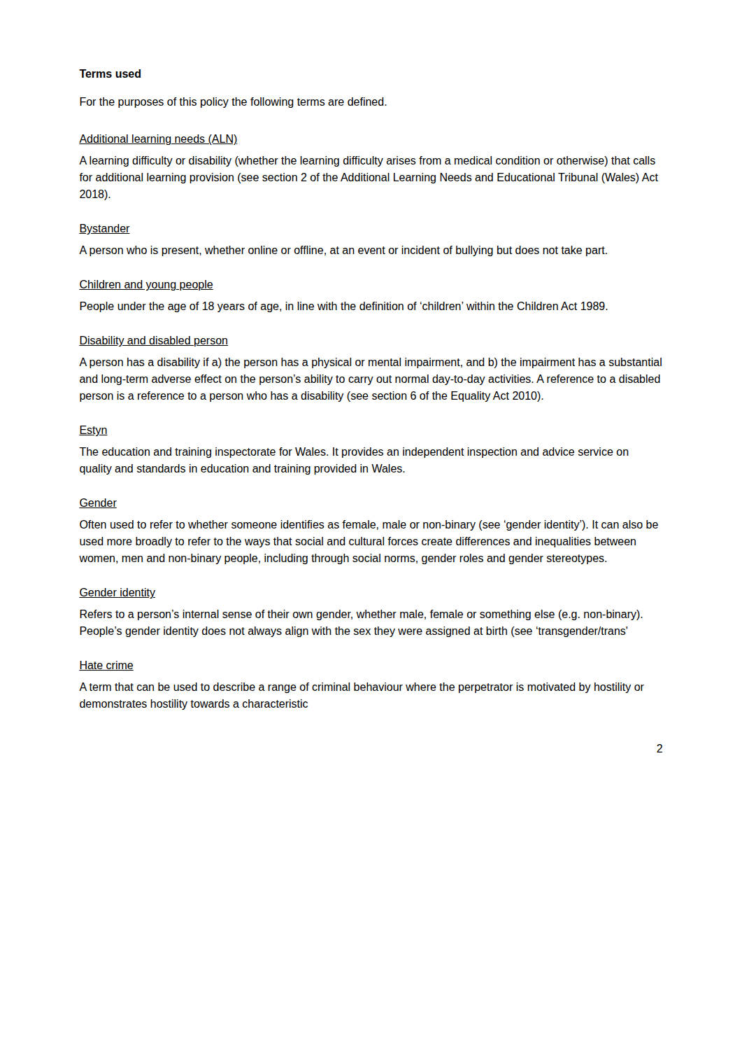Terms used
For the purposes of this policy the following terms are defined.
Additional learning needs (ALN)
A learning difficulty or disability (whether the learning difficulty arises from a medical condition or otherwise) that calls for additional learning provision (see section 2 of the Additional Learning Needs and Educational Tribunal (Wales) Act 2018).
Bystander
A person who is present, whether online or offline, at an event or incident of bullying but does not take part.
Children and young people
People under the age of 18 years of age, in line with the definition of ‘children’ within the Children Act 1989.
Disability and disabled person
A person has a disability if a) the person has a physical or mental impairment, and b) the impairment has a substantial and long-term adverse effect on the person’s ability to carry out normal day-to-day activities. A reference to a disabled person is a reference to a person who has a disability (see section 6 of the Equality Act 2010).
Estyn
The education and training inspectorate for Wales. It provides an independent inspection and advice service on quality and standards in education and training provided in Wales.
Gender
Often used to refer to whether someone identifies as female, male or non-binary (see ‘gender identity’). It can also be used more broadly to refer to the ways that social and cultural forces create differences and inequalities between women, men and non-binary people, including through social norms, gender roles and gender stereotypes.
Gender identity
Refers to a person’s internal sense of their own gender, whether male, female or something else (e.g. non-binary). People’s gender identity does not always align with the sex they were assigned at birth (see ‘transgender/trans'
Hate crime
A term that can be used to describe a range of criminal behaviour where the perpetrator is motivated by hostility or demonstrates hostility towards a characteristic
2